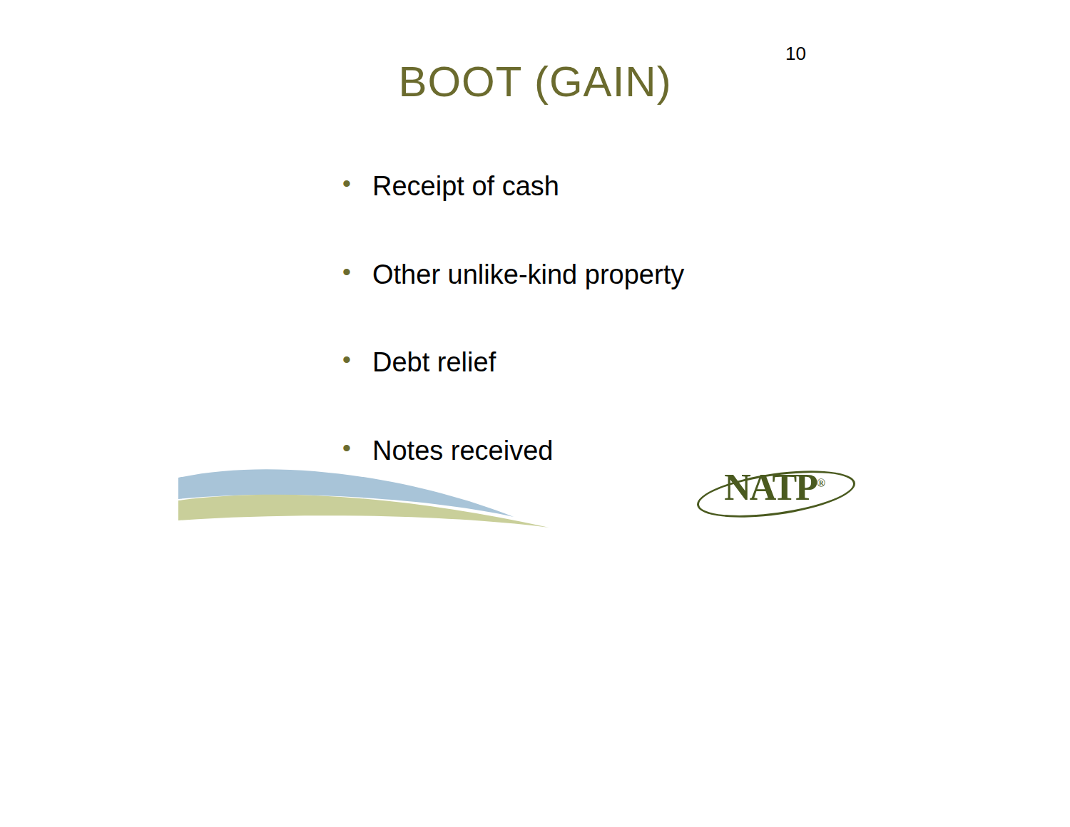10
BOOT (GAIN)
Receipt of cash
Other unlike-kind property
Debt relief
Notes received
NATP®